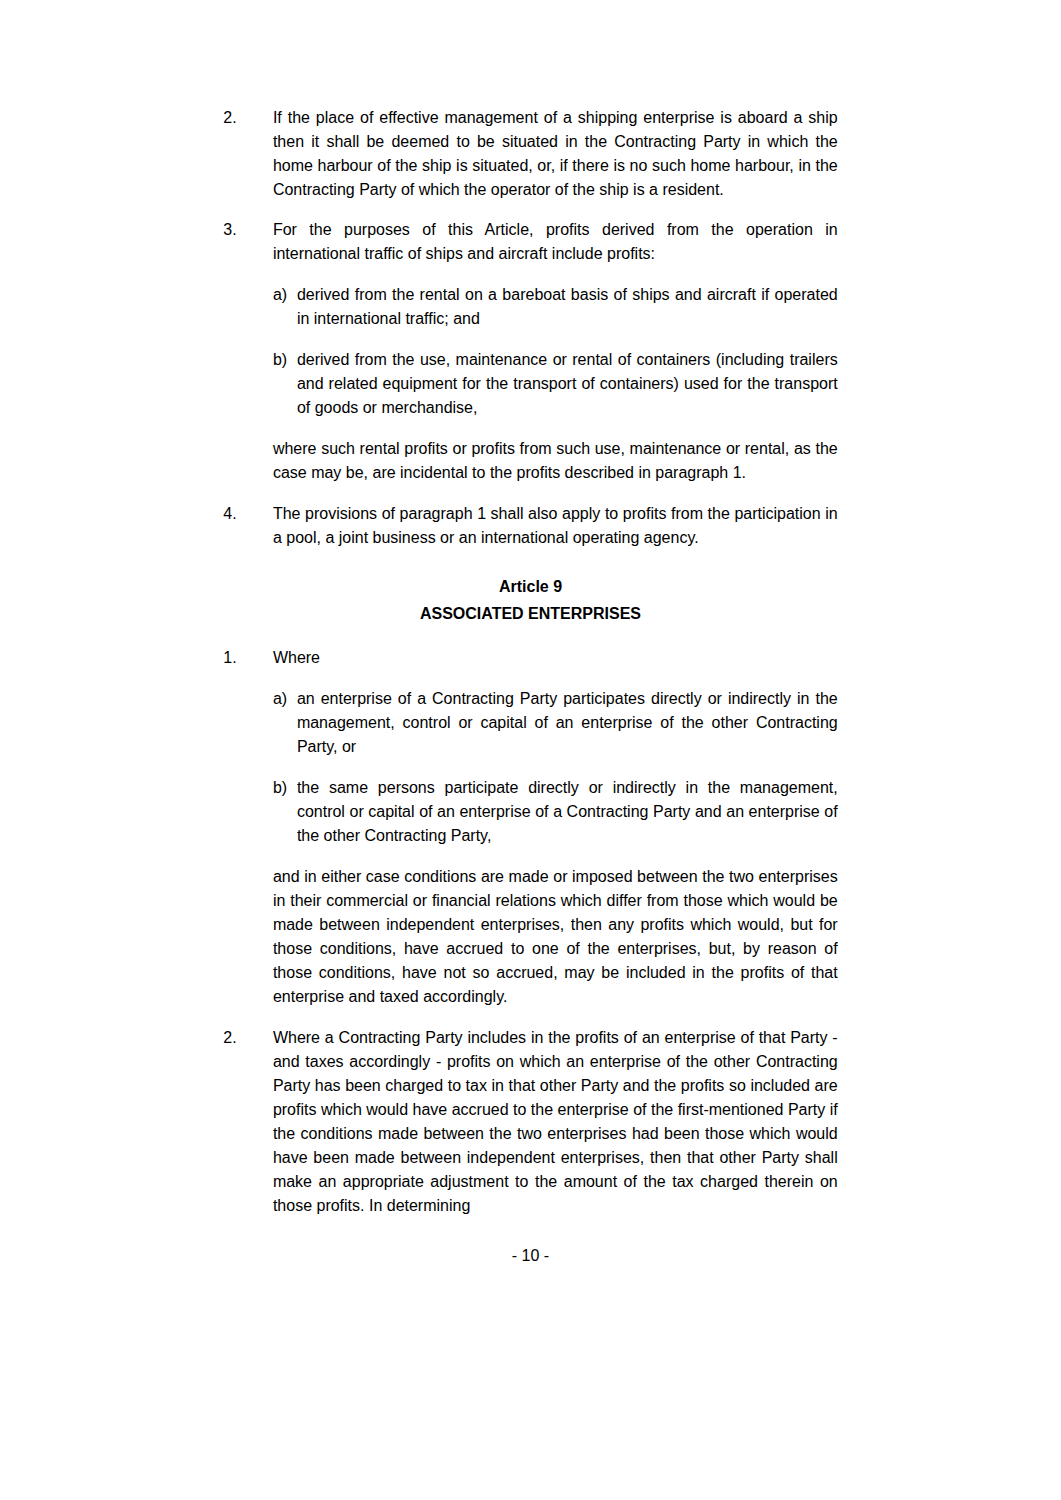2.
If the place of effective management of a shipping enterprise is aboard a ship then it shall be deemed to be situated in the Contracting Party in which the home harbour of the ship is situated, or, if there is no such home harbour, in the Contracting Party of which the operator of the ship is a resident.
3.
For the purposes of this Article, profits derived from the operation in international traffic of ships and aircraft include profits:
a)
derived from the rental on a bareboat basis of ships and aircraft if operated in international traffic; and
b)
derived from the use, maintenance or rental of containers (including trailers and related equipment for the transport of containers) used for the transport of goods or merchandise,
where such rental profits or profits from such use, maintenance or rental, as the case may be, are incidental to the profits described in paragraph 1.
4.
The provisions of paragraph 1 shall also apply to profits from the participation in a pool, a joint business or an international operating agency.
Article 9
ASSOCIATED ENTERPRISES
1.
Where
a)
an enterprise of a Contracting Party participates directly or indirectly in the management, control or capital of an enterprise of the other Contracting Party, or
b)
the same persons participate directly or indirectly in the management, control or capital of an enterprise of a Contracting Party and an enterprise of the other Contracting Party,
and in either case conditions are made or imposed between the two enterprises in their commercial or financial relations which differ from those which would be made between independent enterprises, then any profits which would, but for those conditions, have accrued to one of the enterprises, but, by reason of those conditions, have not so accrued, may be included in the profits of that enterprise and taxed accordingly.
2.
Where a Contracting Party includes in the profits of an enterprise of that Party - and taxes accordingly - profits on which an enterprise of the other Contracting Party has been charged to tax in that other Party and the profits so included are profits which would have accrued to the enterprise of the first-mentioned Party if the conditions made between the two enterprises had been those which would have been made between independent enterprises, then that other Party shall make an appropriate adjustment to the amount of the tax charged therein on those profits. In determining
- 10 -